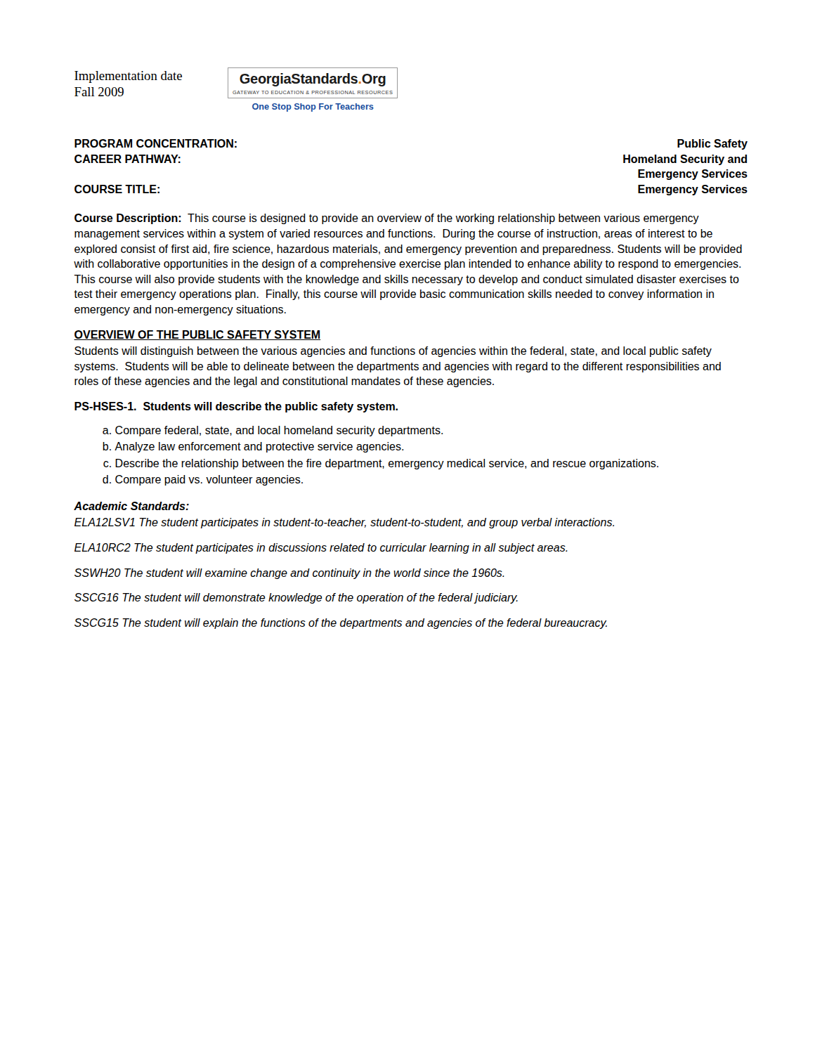Implementation date
Fall 2009
Georgia Standards. Org
GATEWAY TO EDUCATION & PROFESSIONAL RESOURCES
One Stop Shop For Teachers
| PROGRAM CONCENTRATION: | Public Safety |
| CAREER PATHWAY: | Homeland Security and Emergency Services |
| COURSE TITLE: | Emergency Services |
Course Description: This course is designed to provide an overview of the working relationship between various emergency management services within a system of varied resources and functions. During the course of instruction, areas of interest to be explored consist of first aid, fire science, hazardous materials, and emergency prevention and preparedness. Students will be provided with collaborative opportunities in the design of a comprehensive exercise plan intended to enhance ability to respond to emergencies. This course will also provide students with the knowledge and skills necessary to develop and conduct simulated disaster exercises to test their emergency operations plan. Finally, this course will provide basic communication skills needed to convey information in emergency and non-emergency situations.
OVERVIEW OF THE PUBLIC SAFETY SYSTEM
Students will distinguish between the various agencies and functions of agencies within the federal, state, and local public safety systems. Students will be able to delineate between the departments and agencies with regard to the different responsibilities and roles of these agencies and the legal and constitutional mandates of these agencies.
PS-HSES-1. Students will describe the public safety system.
Compare federal, state, and local homeland security departments.
Analyze law enforcement and protective service agencies.
Describe the relationship between the fire department, emergency medical service, and rescue organizations.
Compare paid vs. volunteer agencies.
Academic Standards:
ELA12LSV1 The student participates in student-to-teacher, student-to-student, and group verbal interactions.
ELA10RC2 The student participates in discussions related to curricular learning in all subject areas.
SSWH20 The student will examine change and continuity in the world since the 1960s.
SSCG16 The student will demonstrate knowledge of the operation of the federal judiciary.
SSCG15 The student will explain the functions of the departments and agencies of the federal bureaucracy.